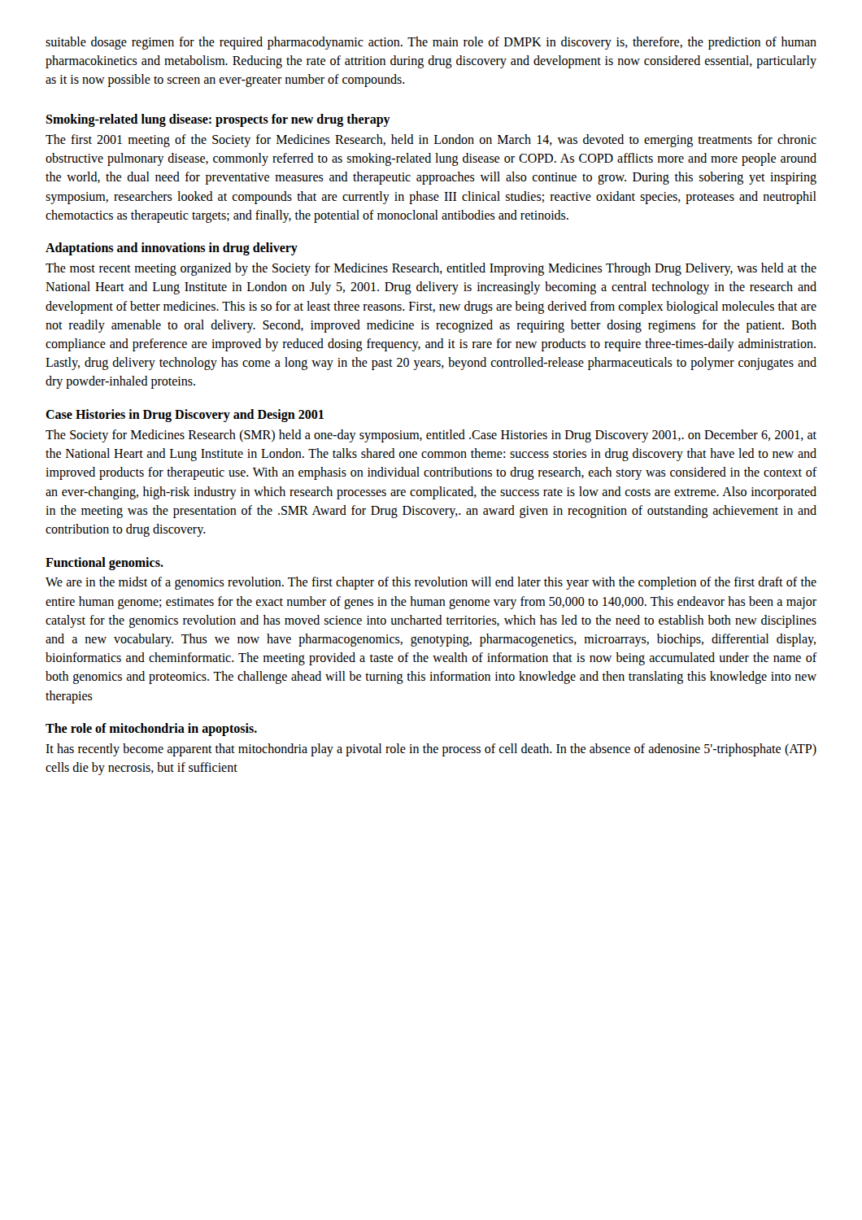suitable dosage regimen for the required pharmacodynamic action. The main role of DMPK in discovery is, therefore, the prediction of human pharmacokinetics and metabolism. Reducing the rate of attrition during drug discovery and development is now considered essential, particularly as it is now possible to screen an ever-greater number of compounds.
Smoking-related lung disease: prospects for new drug therapy
The first 2001 meeting of the Society for Medicines Research, held in London on March 14, was devoted to emerging treatments for chronic obstructive pulmonary disease, commonly referred to as smoking-related lung disease or COPD. As COPD afflicts more and more people around the world, the dual need for preventative measures and therapeutic approaches will also continue to grow. During this sobering yet inspiring symposium, researchers looked at compounds that are currently in phase III clinical studies; reactive oxidant species, proteases and neutrophil chemotactics as therapeutic targets; and finally, the potential of monoclonal antibodies and retinoids.
Adaptations and innovations in drug delivery
The most recent meeting organized by the Society for Medicines Research, entitled Improving Medicines Through Drug Delivery, was held at the National Heart and Lung Institute in London on July 5, 2001. Drug delivery is increasingly becoming a central technology in the research and development of better medicines. This is so for at least three reasons. First, new drugs are being derived from complex biological molecules that are not readily amenable to oral delivery. Second, improved medicine is recognized as requiring better dosing regimens for the patient. Both compliance and preference are improved by reduced dosing frequency, and it is rare for new products to require three-times-daily administration. Lastly, drug delivery technology has come a long way in the past 20 years, beyond controlled-release pharmaceuticals to polymer conjugates and dry powder-inhaled proteins.
Case Histories in Drug Discovery and Design 2001
The Society for Medicines Research (SMR) held a one-day symposium, entitled .Case Histories in Drug Discovery 2001,. on December 6, 2001, at the National Heart and Lung Institute in London. The talks shared one common theme: success stories in drug discovery that have led to new and improved products for therapeutic use. With an emphasis on individual contributions to drug research, each story was considered in the context of an ever-changing, high-risk industry in which research processes are complicated, the success rate is low and costs are extreme. Also incorporated in the meeting was the presentation of the .SMR Award for Drug Discovery,. an award given in recognition of outstanding achievement in and contribution to drug discovery.
Functional genomics.
We are in the midst of a genomics revolution. The first chapter of this revolution will end later this year with the completion of the first draft of the entire human genome; estimates for the exact number of genes in the human genome vary from 50,000 to 140,000. This endeavor has been a major catalyst for the genomics revolution and has moved science into uncharted territories, which has led to the need to establish both new disciplines and a new vocabulary. Thus we now have pharmacogenomics, genotyping, pharmacogenetics, microarrays, biochips, differential display, bioinformatics and cheminformatic. The meeting provided a taste of the wealth of information that is now being accumulated under the name of both genomics and proteomics. The challenge ahead will be turning this information into knowledge and then translating this knowledge into new therapies
The role of mitochondria in apoptosis.
It has recently become apparent that mitochondria play a pivotal role in the process of cell death. In the absence of adenosine 5'-triphosphate (ATP) cells die by necrosis, but if sufficient